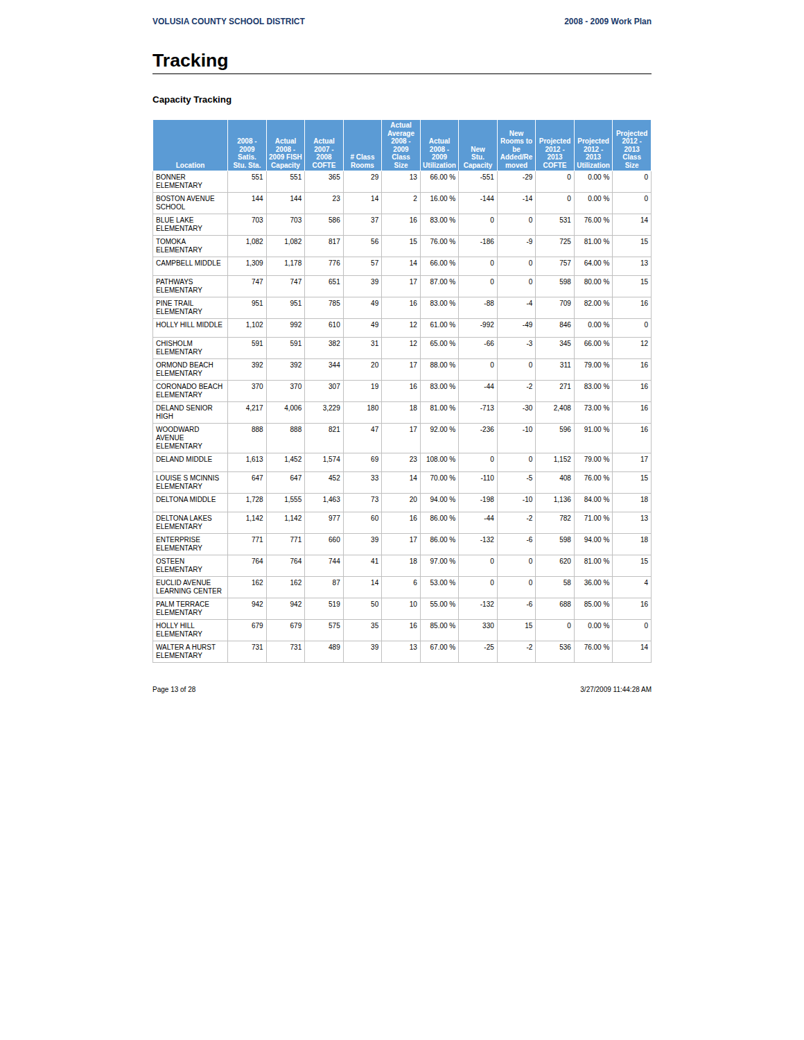VOLUSIA COUNTY SCHOOL DISTRICT
2008 - 2009 Work Plan
Tracking
Capacity Tracking
| Location | 2008 - 2009 Satis. Stu. Sta. | Actual 2008 - 2009 FISH Capacity | Actual 2007 - 2008 COFTE | # Class Rooms | Actual Average 2008 - 2009 Class Size | Actual 2008 - 2009 Utilization | New Stu. Capacity | New Rooms to be Added/Re moved | Projected 2012 - 2013 COFTE | Projected 2012 - 2013 Utilization | Projected 2012 - 2013 Class Size |
| --- | --- | --- | --- | --- | --- | --- | --- | --- | --- | --- | --- |
| BONNER ELEMENTARY | 551 | 551 | 365 | 29 | 13 | 66.00 % | -551 | -29 | 0 | 0.00 % | 0 |
| BOSTON AVENUE SCHOOL | 144 | 144 | 23 | 14 | 2 | 16.00 % | -144 | -14 | 0 | 0.00 % | 0 |
| BLUE LAKE ELEMENTARY | 703 | 703 | 586 | 37 | 16 | 83.00 % | 0 | 0 | 531 | 76.00 % | 14 |
| TOMOKA ELEMENTARY | 1,082 | 1,082 | 817 | 56 | 15 | 76.00 % | -186 | -9 | 725 | 81.00 % | 15 |
| CAMPBELL MIDDLE | 1,309 | 1,178 | 776 | 57 | 14 | 66.00 % | 0 | 0 | 757 | 64.00 % | 13 |
| PATHWAYS ELEMENTARY | 747 | 747 | 651 | 39 | 17 | 87.00 % | 0 | 0 | 598 | 80.00 % | 15 |
| PINE TRAIL ELEMENTARY | 951 | 951 | 785 | 49 | 16 | 83.00 % | -88 | -4 | 709 | 82.00 % | 16 |
| HOLLY HILL MIDDLE | 1,102 | 992 | 610 | 49 | 12 | 61.00 % | -992 | -49 | 846 | 0.00 % | 0 |
| CHISHOLM ELEMENTARY | 591 | 591 | 382 | 31 | 12 | 65.00 % | -66 | -3 | 345 | 66.00 % | 12 |
| ORMOND BEACH ELEMENTARY | 392 | 392 | 344 | 20 | 17 | 88.00 % | 0 | 0 | 311 | 79.00 % | 16 |
| CORONADO BEACH ELEMENTARY | 370 | 370 | 307 | 19 | 16 | 83.00 % | -44 | -2 | 271 | 83.00 % | 16 |
| DELAND SENIOR HIGH | 4,217 | 4,006 | 3,229 | 180 | 18 | 81.00 % | -713 | -30 | 2,408 | 73.00 % | 16 |
| WOODWARD AVENUE ELEMENTARY | 888 | 888 | 821 | 47 | 17 | 92.00 % | -236 | -10 | 596 | 91.00 % | 16 |
| DELAND MIDDLE | 1,613 | 1,452 | 1,574 | 69 | 23 | 108.00 % | 0 | 0 | 1,152 | 79.00 % | 17 |
| LOUISE S MCINNIS ELEMENTARY | 647 | 647 | 452 | 33 | 14 | 70.00 % | -110 | -5 | 408 | 76.00 % | 15 |
| DELTONA MIDDLE | 1,728 | 1,555 | 1,463 | 73 | 20 | 94.00 % | -198 | -10 | 1,136 | 84.00 % | 18 |
| DELTONA LAKES ELEMENTARY | 1,142 | 1,142 | 977 | 60 | 16 | 86.00 % | -44 | -2 | 782 | 71.00 % | 13 |
| ENTERPRISE ELEMENTARY | 771 | 771 | 660 | 39 | 17 | 86.00 % | -132 | -6 | 598 | 94.00 % | 18 |
| OSTEEN ELEMENTARY | 764 | 764 | 744 | 41 | 18 | 97.00 % | 0 | 0 | 620 | 81.00 % | 15 |
| EUCLID AVENUE LEARNING CENTER | 162 | 162 | 87 | 14 | 6 | 53.00 % | 0 | 0 | 58 | 36.00 % | 4 |
| PALM TERRACE ELEMENTARY | 942 | 942 | 519 | 50 | 10 | 55.00 % | -132 | -6 | 688 | 85.00 % | 16 |
| HOLLY HILL ELEMENTARY | 679 | 679 | 575 | 35 | 16 | 85.00 % | 330 | 15 | 0 | 0.00 % | 0 |
| WALTER A HURST ELEMENTARY | 731 | 731 | 489 | 39 | 13 | 67.00 % | -25 | -2 | 536 | 76.00 % | 14 |
Page 13 of 28
3/27/2009 11:44:28 AM